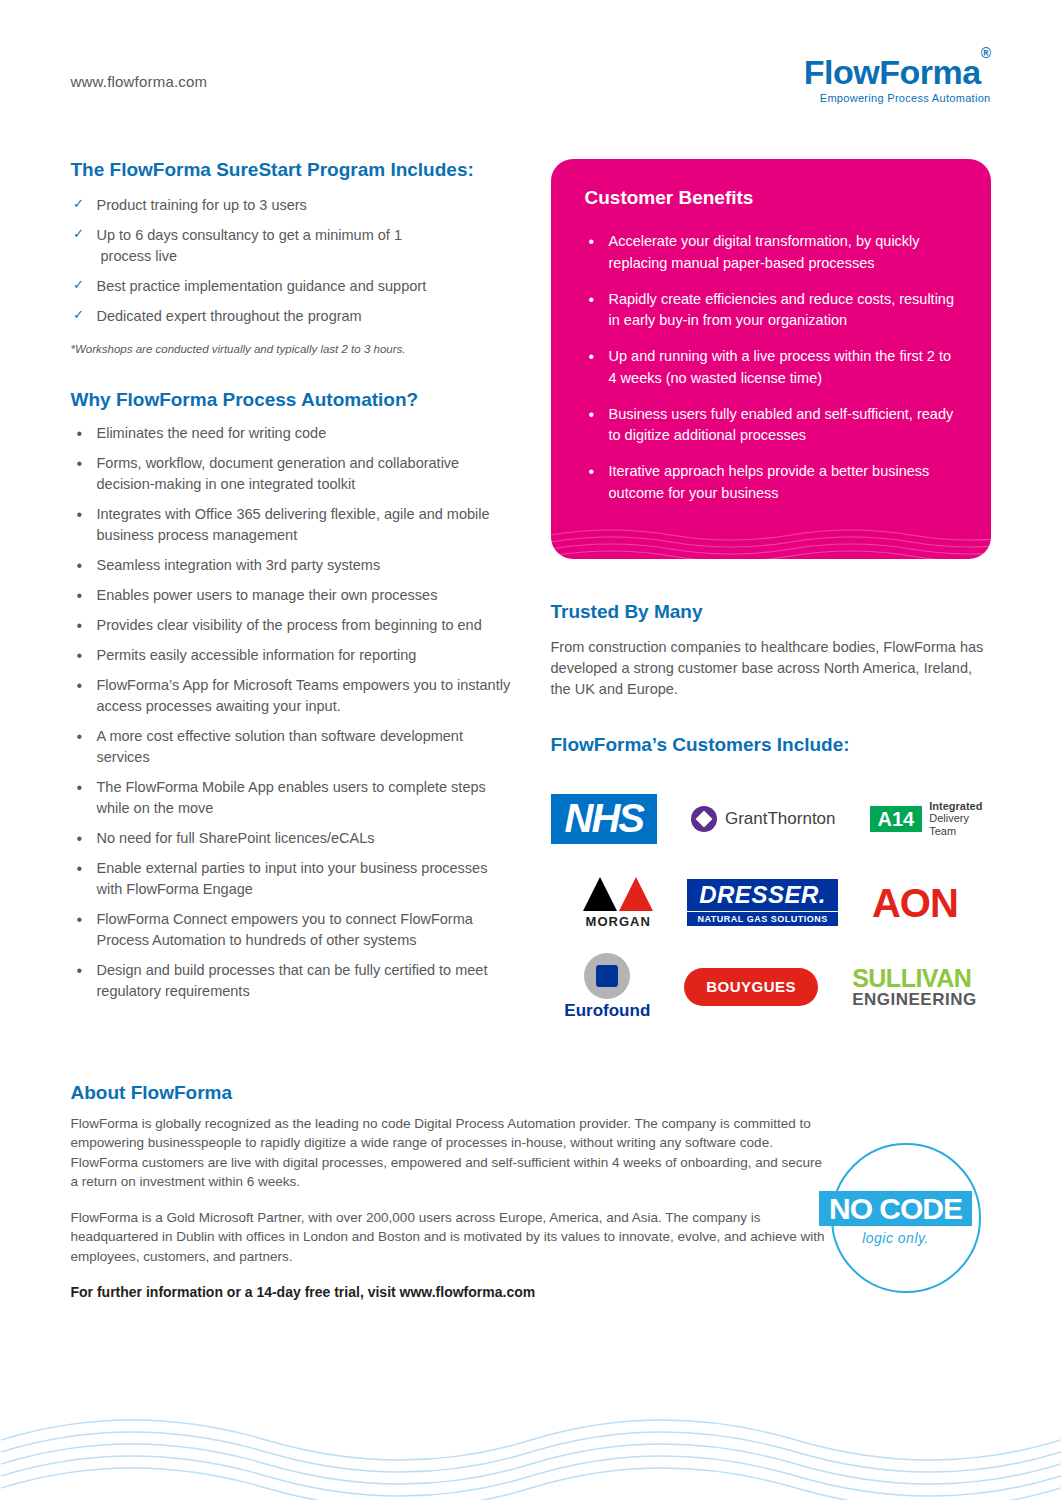www.flowforma.com
FlowForma®
Empowering Process Automation
The FlowForma SureStart Program Includes:
Product training for up to 3 users
Up to 6 days consultancy to get a minimum of 1
process live
Best practice implementation guidance and support
Dedicated expert throughout the program
*Workshops are conducted virtually and typically last 2 to 3 hours.
Why FlowForma Process Automation?
Eliminates the need for writing code
Forms, workflow, document generation and collaborative decision-making in one integrated toolkit
Integrates with Office 365 delivering flexible, agile and mobile business process management
Seamless integration with 3rd party systems
Enables power users to manage their own processes
Provides clear visibility of the process from beginning to end
Permits easily accessible information for reporting
FlowForma’s App for Microsoft Teams empowers you to instantly access processes awaiting your input.
A more cost effective solution than software development services
The FlowForma Mobile App enables users to complete steps while on the move
No need for full SharePoint licences/eCALs
Enable external parties to input into your business processes with FlowForma Engage
FlowForma Connect empowers you to connect FlowForma Process Automation to hundreds of other systems
Design and build processes that can be fully certified to meet regulatory requirements
Customer Benefits
Accelerate your digital transformation, by quickly replacing manual paper-based processes
Rapidly create efficiencies and reduce costs, resulting in early buy-in from your organization
Up and running with a live process within the first 2 to 4 weeks (no wasted license time)
Business users fully enabled and self-sufficient, ready to digitize additional processes
Iterative approach helps provide a better business outcome for your business
Trusted By Many
From construction companies to healthcare bodies, FlowForma has developed a strong customer base across North America, Ireland, the UK and Europe.
FlowForma’s Customers Include:
NHS
GrantThornton
A14
Integrated
Delivery Team
MORGAN
DRESSER.
NATURAL GAS SOLUTIONS
AON
Eurofound
BOUYGUES
SULLIVAN
ENGINEERING
About FlowForma
FlowForma is globally recognized as the leading no code Digital Process Automation provider. The company is committed to empowering businesspeople to rapidly digitize a wide range of processes in-house, without writing any software code. FlowForma customers are live with digital processes, empowered and self-sufficient within 4 weeks of onboarding, and secure a return on investment within 6 weeks.
FlowForma is a Gold Microsoft Partner, with over 200,000 users across Europe, America, and Asia. The company is headquartered in Dublin with offices in London and Boston and is motivated by its values to innovate, evolve, and achieve with employees, customers, and partners.
For further information or a 14-day free trial, visit www.flowforma.com
NO CODE
logic only.